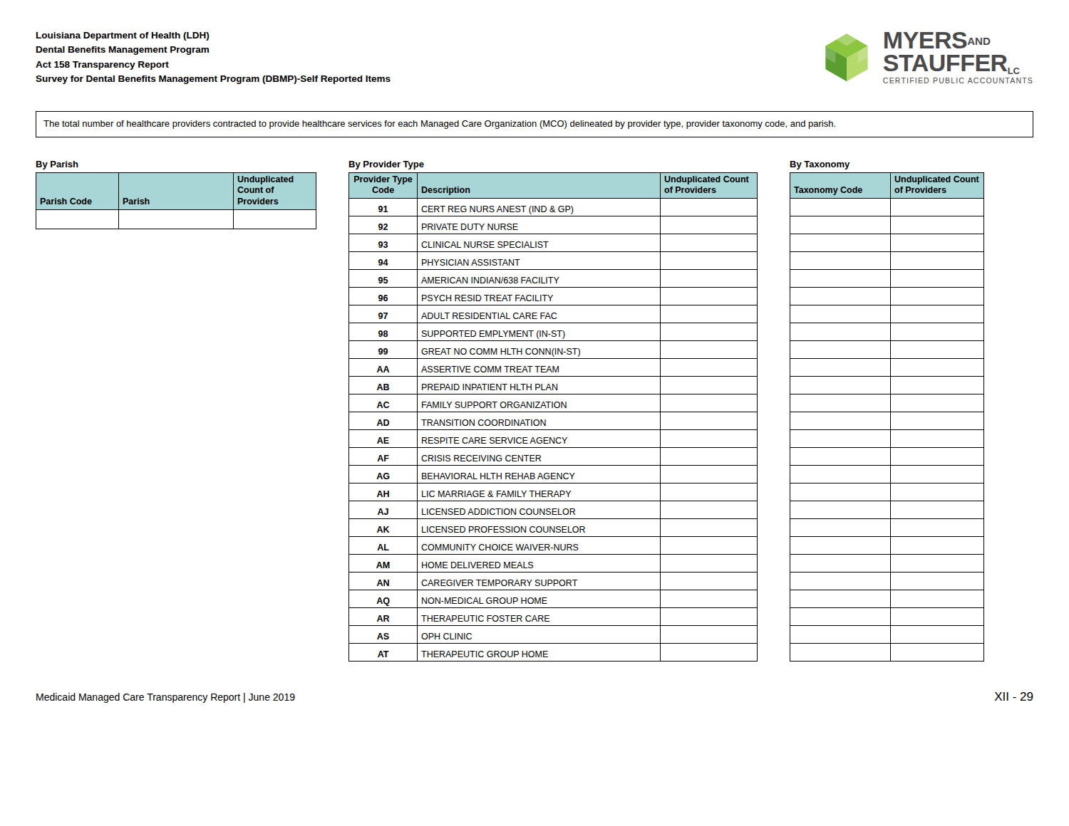Louisiana Department of Health (LDH)
Dental Benefits Management Program
Act 158 Transparency Report
Survey for Dental Benefits Management Program (DBMP)-Self Reported Items
MYERS AND
STAUFFER LC
CERTIFIED PUBLIC ACCOUNTANTS
The total number of healthcare providers contracted to provide healthcare services for each Managed Care Organization (MCO) delineated by provider type, provider taxonomy code, and parish.
By Parish
| Parish Code | Parish | Unduplicated Count of Providers |
| --- | --- | --- |
By Provider Type
| Provider Type Code | Description | Unduplicated Count of Providers |
| --- | --- | --- |
| 91 | CERT REG NURS ANEST (IND & GP) | |
| 92 | PRIVATE DUTY NURSE | |
| 93 | CLINICAL NURSE SPECIALIST | |
| 94 | PHYSICIAN ASSISTANT | |
| 95 | AMERICAN INDIAN/638 FACILITY | |
| 96 | PSYCH RESID TREAT FACILITY | |
| 97 | ADULT RESIDENTIAL CARE FAC | |
| 98 | SUPPORTED EMPLYMENT (IN-ST) | |
| 99 | GREAT NO COMM HLTH CONN(IN-ST) | |
| AA | ASSERTIVE COMM TREAT TEAM | |
| AB | PREPAID INPATIENT HLTH PLAN | |
| AC | FAMILY SUPPORT ORGANIZATION | |
| AD | TRANSITION COORDINATION | |
| AE | RESPITE CARE SERVICE AGENCY | |
| AF | CRISIS RECEIVING CENTER | |
| AG | BEHAVIORAL HLTH REHAB AGENCY | |
| AH | LIC MARRIAGE & FAMILY THERAPY | |
| AJ | LICENSED ADDICTION COUNSELOR | |
| AK | LICENSED PROFESSION COUNSELOR | |
| AL | COMMUNITY CHOICE WAIVER-NURS | |
| AM | HOME DELIVERED MEALS | |
| AN | CAREGIVER TEMPORARY SUPPORT | |
| AQ | NON-MEDICAL GROUP HOME | |
| AR | THERAPEUTIC FOSTER CARE | |
| AS | OPH CLINIC | |
| AT | THERAPEUTIC GROUP HOME | |
By Taxonomy
| Taxonomy Code | Unduplicated Count of Providers |
| --- | --- |
Medicaid Managed Care Transparency Report | June 2019
XII - 29